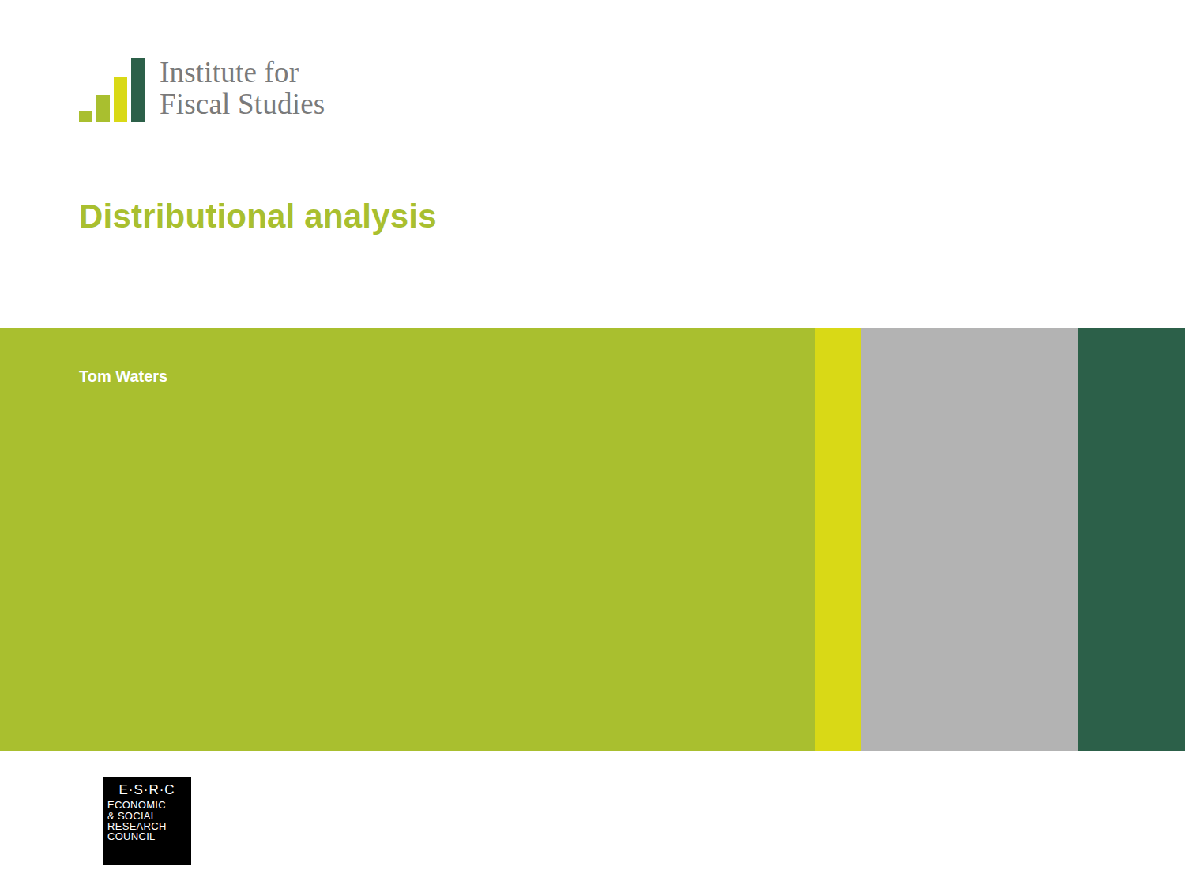Institute for
Fiscal Studies
Distributional analysis
Tom Waters
E·S·R·C
Economic
& Social
Research
Council